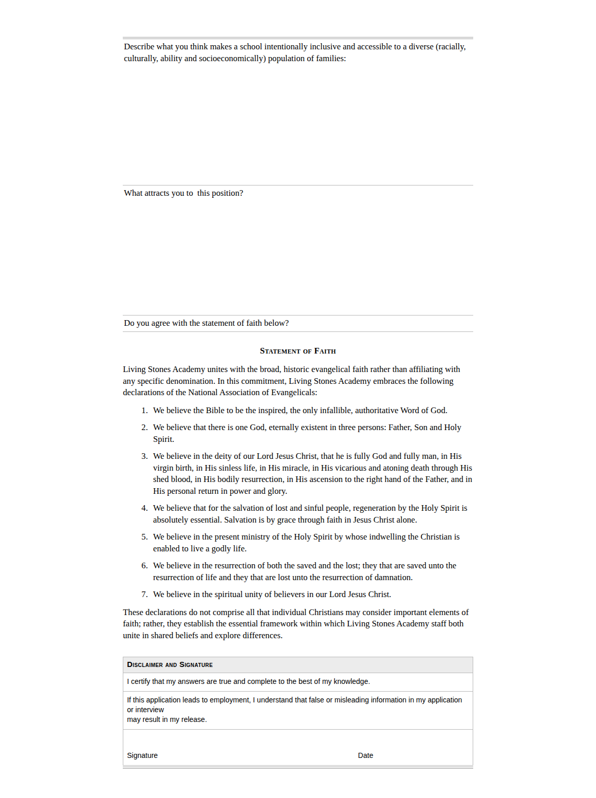Describe what you think makes a school intentionally inclusive and accessible to a diverse (racially, culturally, ability and socioeconomically) population of families:
What attracts you to this position?
Do you agree with the statement of faith below?
Statement of Faith
Living Stones Academy unites with the broad, historic evangelical faith rather than affiliating with any specific denomination. In this commitment, Living Stones Academy embraces the following declarations of the National Association of Evangelicals:
We believe the Bible to be the inspired, the only infallible, authoritative Word of God.
We believe that there is one God, eternally existent in three persons: Father, Son and Holy Spirit.
We believe in the deity of our Lord Jesus Christ, that he is fully God and fully man, in His virgin birth, in His sinless life, in His miracle, in His vicarious and atoning death through His shed blood, in His bodily resurrection, in His ascension to the right hand of the Father, and in His personal return in power and glory.
We believe that for the salvation of lost and sinful people, regeneration by the Holy Spirit is absolutely essential. Salvation is by grace through faith in Jesus Christ alone.
We believe in the present ministry of the Holy Spirit by whose indwelling the Christian is enabled to live a godly life.
We believe in the resurrection of both the saved and the lost; they that are saved unto the resurrection of life and they that are lost unto the resurrection of damnation.
We believe in the spiritual unity of believers in our Lord Jesus Christ.
These declarations do not comprise all that individual Christians may consider important elements of faith; rather, they establish the essential framework within which Living Stones Academy staff both unite in shared beliefs and explore differences.
| Disclaimer and Signature |
| --- |
| I certify that my answers are true and complete to the best of my knowledge. |
| If this application leads to employment, I understand that false or misleading information in my application or interview may result in my release. |
| Signature Date |